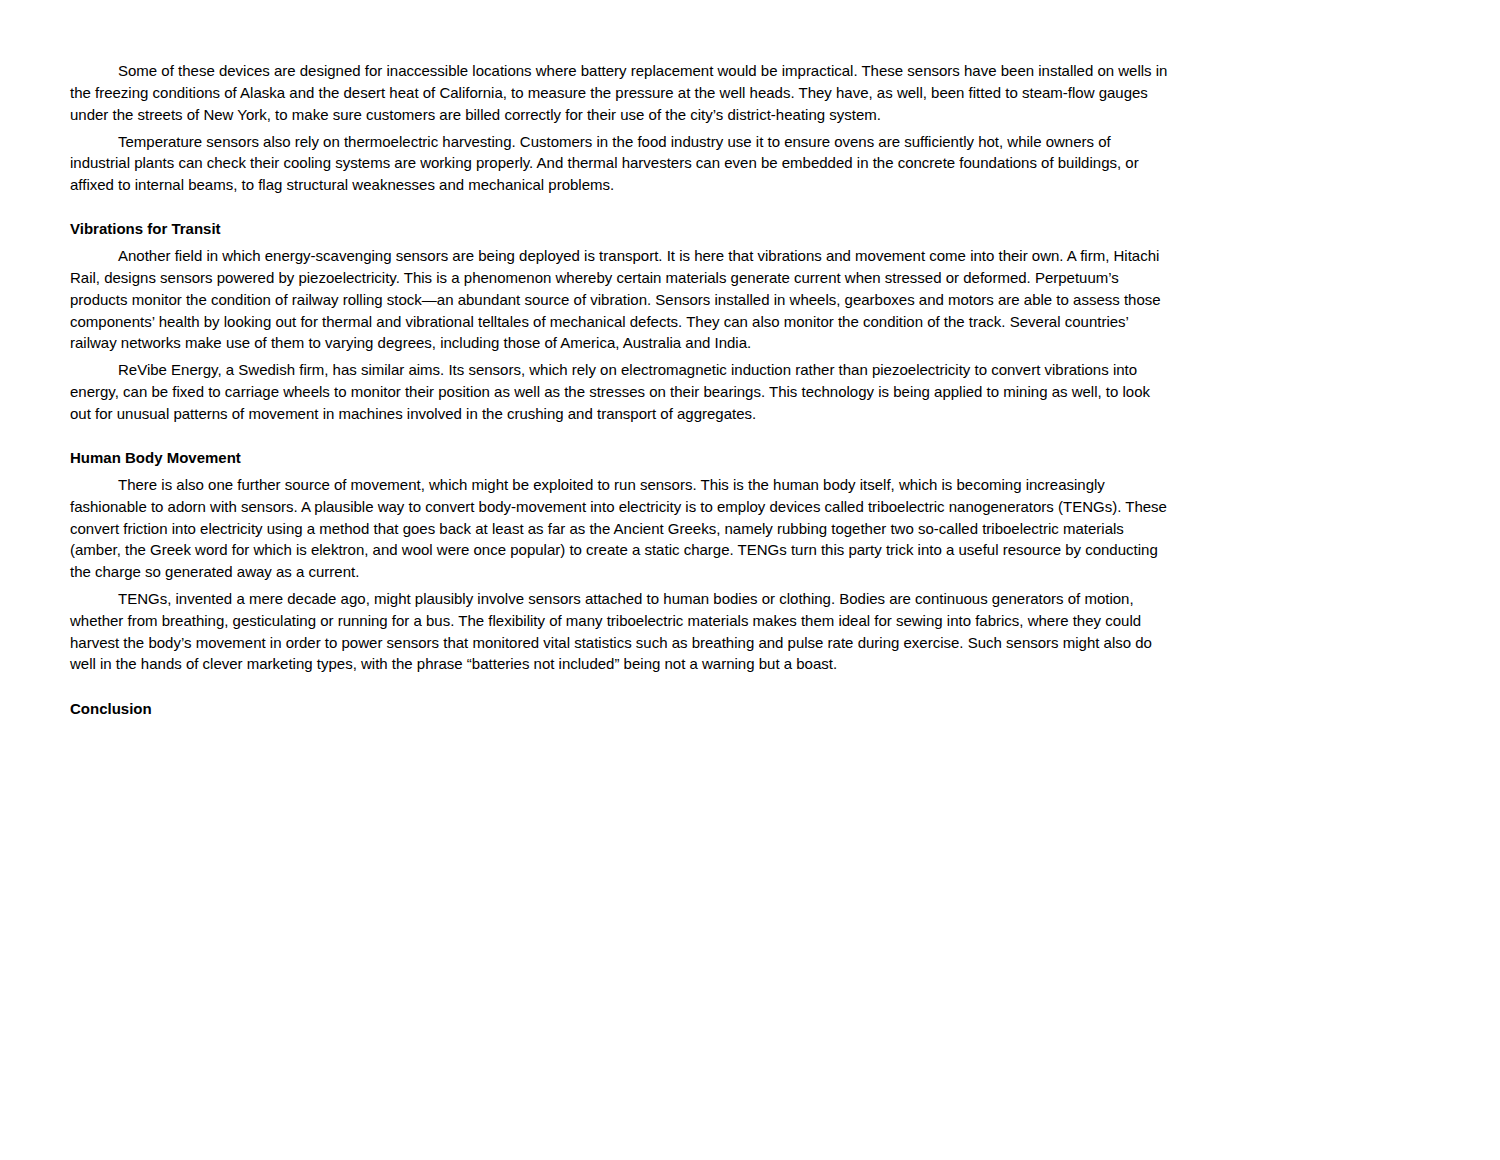Some of these devices are designed for inaccessible locations where battery replacement would be impractical. These sensors have been installed on wells in the freezing conditions of Alaska and the desert heat of California, to measure the pressure at the well heads. They have, as well, been fitted to steam-flow gauges under the streets of New York, to make sure customers are billed correctly for their use of the city’s district-heating system.
Temperature sensors also rely on thermoelectric harvesting. Customers in the food industry use it to ensure ovens are sufficiently hot, while owners of industrial plants can check their cooling systems are working properly. And thermal harvesters can even be embedded in the concrete foundations of buildings, or affixed to internal beams, to flag structural weaknesses and mechanical problems.
Vibrations for Transit
Another field in which energy-scavenging sensors are being deployed is transport. It is here that vibrations and movement come into their own. A firm, Hitachi Rail, designs sensors powered by piezoelectricity. This is a phenomenon whereby certain materials generate current when stressed or deformed. Perpetuum’s products monitor the condition of railway rolling stock—an abundant source of vibration. Sensors installed in wheels, gearboxes and motors are able to assess those components’ health by looking out for thermal and vibrational telltales of mechanical defects. They can also monitor the condition of the track. Several countries’ railway networks make use of them to varying degrees, including those of America, Australia and India.
ReVibe Energy, a Swedish firm, has similar aims. Its sensors, which rely on electromagnetic induction rather than piezoelectricity to convert vibrations into energy, can be fixed to carriage wheels to monitor their position as well as the stresses on their bearings. This technology is being applied to mining as well, to look out for unusual patterns of movement in machines involved in the crushing and transport of aggregates.
Human Body Movement
There is also one further source of movement, which might be exploited to run sensors. This is the human body itself, which is becoming increasingly fashionable to adorn with sensors. A plausible way to convert body-movement into electricity is to employ devices called triboelectric nanogenerators (TENGs). These convert friction into electricity using a method that goes back at least as far as the Ancient Greeks, namely rubbing together two so-called triboelectric materials (amber, the Greek word for which is elektron, and wool were once popular) to create a static charge. TENGs turn this party trick into a useful resource by conducting the charge so generated away as a current.
TENGs, invented a mere decade ago, might plausibly involve sensors attached to human bodies or clothing. Bodies are continuous generators of motion, whether from breathing, gesticulating or running for a bus. The flexibility of many triboelectric materials makes them ideal for sewing into fabrics, where they could harvest the body’s movement in order to power sensors that monitored vital statistics such as breathing and pulse rate during exercise. Such sensors might also do well in the hands of clever marketing types, with the phrase “batteries not included” being not a warning but a boast.
Conclusion